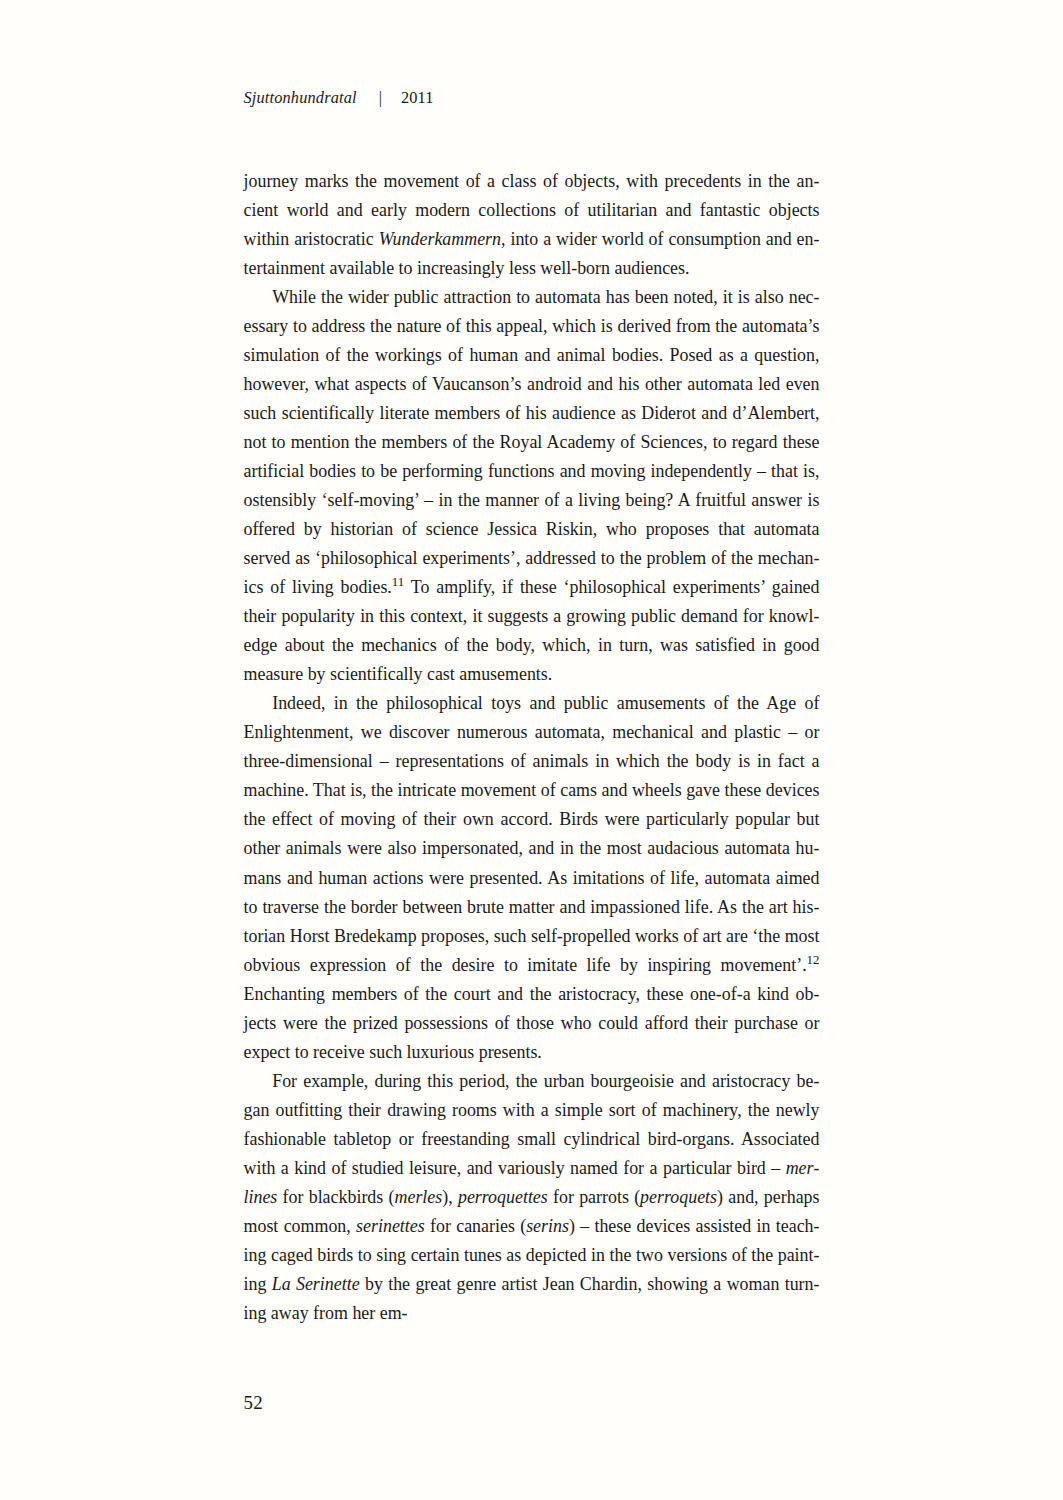Sjuttonhundratal|2011
journey marks the movement of a class of objects, with precedents in the ancient world and early modern collections of utilitarian and fantastic objects within aristocratic Wunderkammern, into a wider world of consumption and entertainment available to increasingly less well-born audiences.
While the wider public attraction to automata has been noted, it is also necessary to address the nature of this appeal, which is derived from the automata’s simulation of the workings of human and animal bodies. Posed as a question, however, what aspects of Vaucanson’s android and his other automata led even such scientifically literate members of his audience as Diderot and d’Alembert, not to mention the members of the Royal Academy of Sciences, to regard these artificial bodies to be performing functions and moving independently – that is, ostensibly ‘self-moving’ – in the manner of a living being? A fruitful answer is offered by historian of science Jessica Riskin, who proposes that automata served as ‘philosophical experiments’, addressed to the problem of the mechanics of living bodies.11 To amplify, if these ‘philosophical experiments’ gained their popularity in this context, it suggests a growing public demand for knowledge about the mechanics of the body, which, in turn, was satisfied in good measure by scientifically cast amusements.
Indeed, in the philosophical toys and public amusements of the Age of Enlightenment, we discover numerous automata, mechanical and plastic – or three-dimensional – representations of animals in which the body is in fact a machine. That is, the intricate movement of cams and wheels gave these devices the effect of moving of their own accord. Birds were particularly popular but other animals were also impersonated, and in the most audacious automata humans and human actions were presented. As imitations of life, automata aimed to traverse the border between brute matter and impassioned life. As the art historian Horst Bredekamp proposes, such self-propelled works of art are ‘the most obvious expression of the desire to imitate life by inspiring movement’.12 Enchanting members of the court and the aristocracy, these one-of-a kind objects were the prized possessions of those who could afford their purchase or expect to receive such luxurious presents.
For example, during this period, the urban bourgeoisie and aristocracy began outfitting their drawing rooms with a simple sort of machinery, the newly fashionable tabletop or freestanding small cylindrical bird-organs. Associated with a kind of studied leisure, and variously named for a particular bird – merlines for blackbirds (merles), perroquettes for parrots (perroquets) and, perhaps most common, serinettes for canaries (serins) – these devices assisted in teaching caged birds to sing certain tunes as depicted in the two versions of the painting La Serinette by the great genre artist Jean Chardin, showing a woman turning away from her em-
52